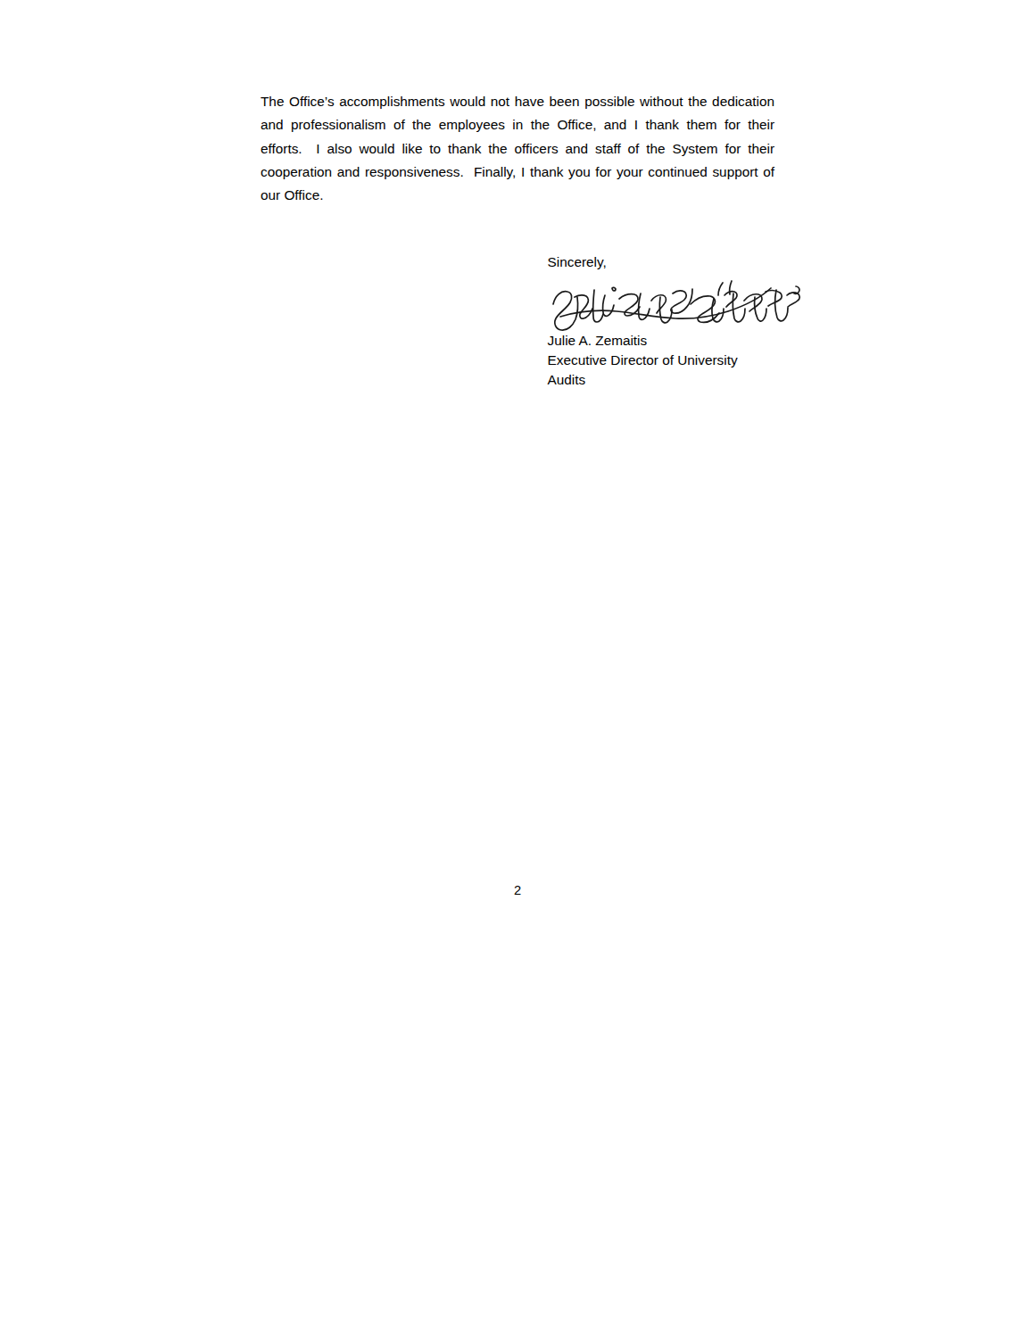The Office’s accomplishments would not have been possible without the dedication and professionalism of the employees in the Office, and I thank them for their efforts. I also would like to thank the officers and staff of the System for their cooperation and responsiveness. Finally, I thank you for your continued support of our Office.
Sincerely,
Julie A. Zemaitis
Executive Director of University Audits
2